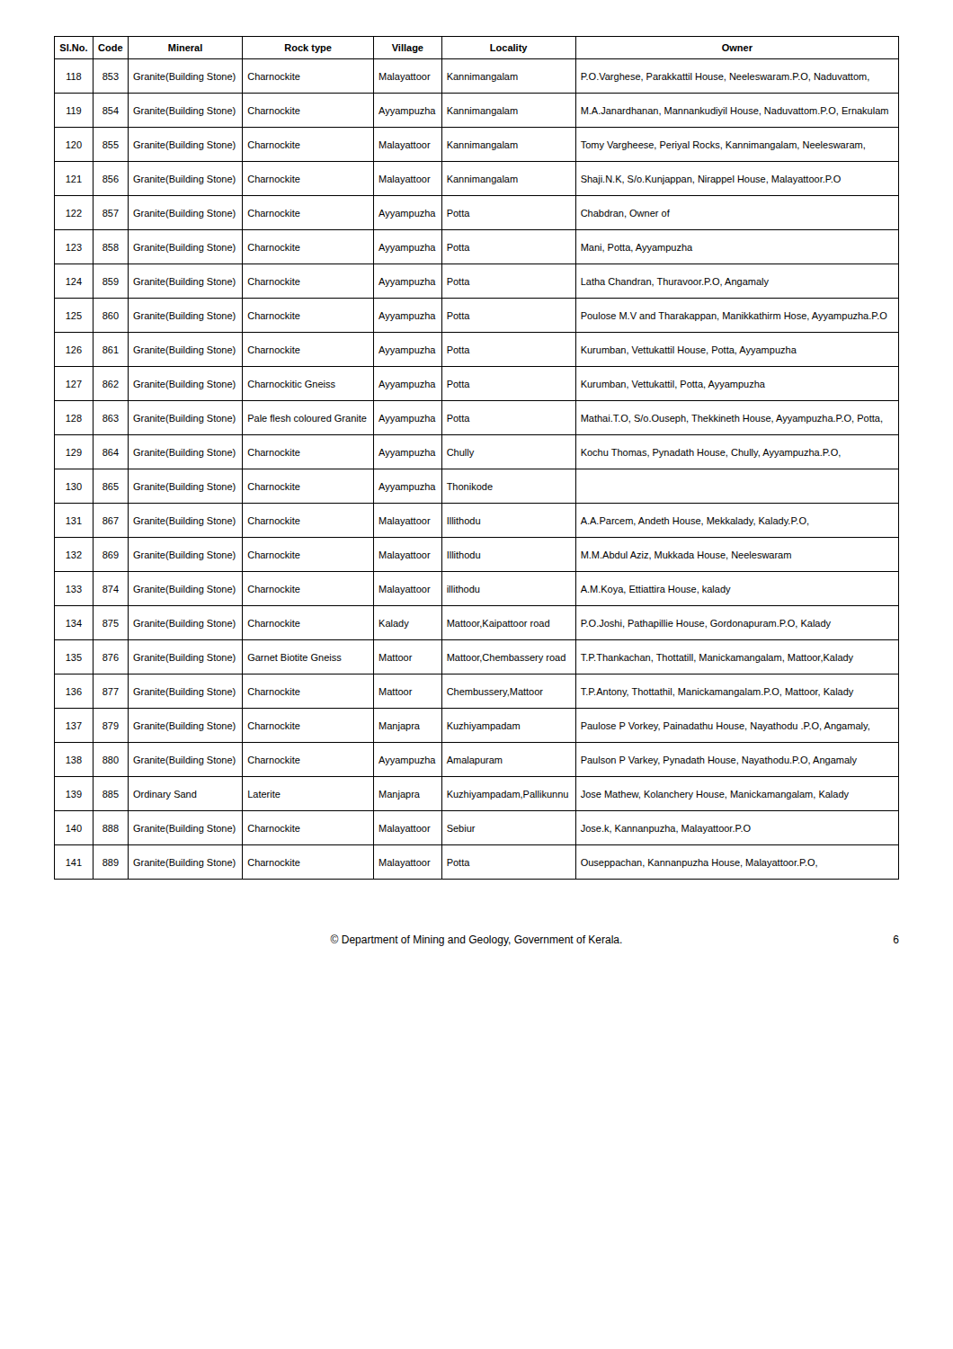Mineral concession details
| Sl.No. | Code | Mineral | Rock type | Village | Locality | Owner |
| --- | --- | --- | --- | --- | --- | --- |
| 118 | 853 | Granite(Building Stone) | Charnockite | Malayattoor | Kannimangalam | P.O.Varghese, Parakkattil House, Neeleswaram.P.O, Naduvattom, |
| 119 | 854 | Granite(Building Stone) | Charnockite | Ayyampuzha | Kannimangalam | M.A.Janardhanan, Mannankudiyil House, Naduvattom.P.O, Ernakulam |
| 120 | 855 | Granite(Building Stone) | Charnockite | Malayattoor | Kannimangalam | Tomy Vargheese, Periyal Rocks, Kannimangalam, Neeleswaram, |
| 121 | 856 | Granite(Building Stone) | Charnockite | Malayattoor | Kannimangalam | Shaji.N.K, S/o.Kunjappan, Nirappel House, Malayattoor.P.O |
| 122 | 857 | Granite(Building Stone) | Charnockite | Ayyampuzha | Potta | Chabdran, Owner of |
| 123 | 858 | Granite(Building Stone) | Charnockite | Ayyampuzha | Potta | Mani, Potta, Ayyampuzha |
| 124 | 859 | Granite(Building Stone) | Charnockite | Ayyampuzha | Potta | Latha Chandran, Thuravoor.P.O, Angamaly |
| 125 | 860 | Granite(Building Stone) | Charnockite | Ayyampuzha | Potta | Poulose M.V and Tharakappan, Manikkathirm Hose, Ayyampuzha.P.O |
| 126 | 861 | Granite(Building Stone) | Charnockite | Ayyampuzha | Potta | Kurumban, Vettukattil House, Potta, Ayyampuzha |
| 127 | 862 | Granite(Building Stone) | Charnockitic Gneiss | Ayyampuzha | Potta | Kurumban, Vettukattil, Potta, Ayyampuzha |
| 128 | 863 | Granite(Building Stone) | Pale flesh coloured Granite | Ayyampuzha | Potta | Mathai.T.O, S/o.Ouseph, Thekkineth House, Ayyampuzha.P.O, Potta, |
| 129 | 864 | Granite(Building Stone) | Charnockite | Ayyampuzha | Chully | Kochu Thomas, Pynadath House, Chully, Ayyampuzha.P.O, |
| 130 | 865 | Granite(Building Stone) | Charnockite | Ayyampuzha | Thonikode | |
| 131 | 867 | Granite(Building Stone) | Charnockite | Malayattoor | Illithodu | A.A.Parcem, Andeth House, Mekkalady, Kalady.P.O, |
| 132 | 869 | Granite(Building Stone) | Charnockite | Malayattoor | Illithodu | M.M.Abdul Aziz, Mukkada House, Neeleswaram |
| 133 | 874 | Granite(Building Stone) | Charnockite | Malayattoor | illithodu | A.M.Koya, Ettiattira House, kalady |
| 134 | 875 | Granite(Building Stone) | Charnockite | Kalady | Mattoor,Kaipattoor road | P.O.Joshi, Pathapillie House, Gordonapuram.P.O, Kalady |
| 135 | 876 | Granite(Building Stone) | Garnet Biotite Gneiss | Mattoor | Mattoor,Chembassery road | T.P.Thankachan, Thottatill, Manickamangalam, Mattoor,Kalady |
| 136 | 877 | Granite(Building Stone) | Charnockite | Mattoor | Chembussery,Mattoor | T.P.Antony, Thottathil, Manickamangalam.P.O, Mattoor, Kalady |
| 137 | 879 | Granite(Building Stone) | Charnockite | Manjapra | Kuzhiyampadam | Paulose P Vorkey, Painadathu House, Nayathodu .P.O, Angamaly, |
| 138 | 880 | Granite(Building Stone) | Charnockite | Ayyampuzha | Amalapuram | Paulson P Varkey, Pynadath House, Nayathodu.P.O, Angamaly |
| 139 | 885 | Ordinary Sand | Laterite | Manjapra | Kuzhiyampadam,Pallikunnu | Jose Mathew, Kolanchery House, Manickamangalam, Kalady |
| 140 | 888 | Granite(Building Stone) | Charnockite | Malayattoor | Sebiur | Jose.k, Kannanpuzha, Malayattoor.P.O |
| 141 | 889 | Granite(Building Stone) | Charnockite | Malayattoor | Potta | Ouseppachan, Kannanpuzha House, Malayattoor.P.O, |
© Department of Mining and Geology, Government of Kerala. 6